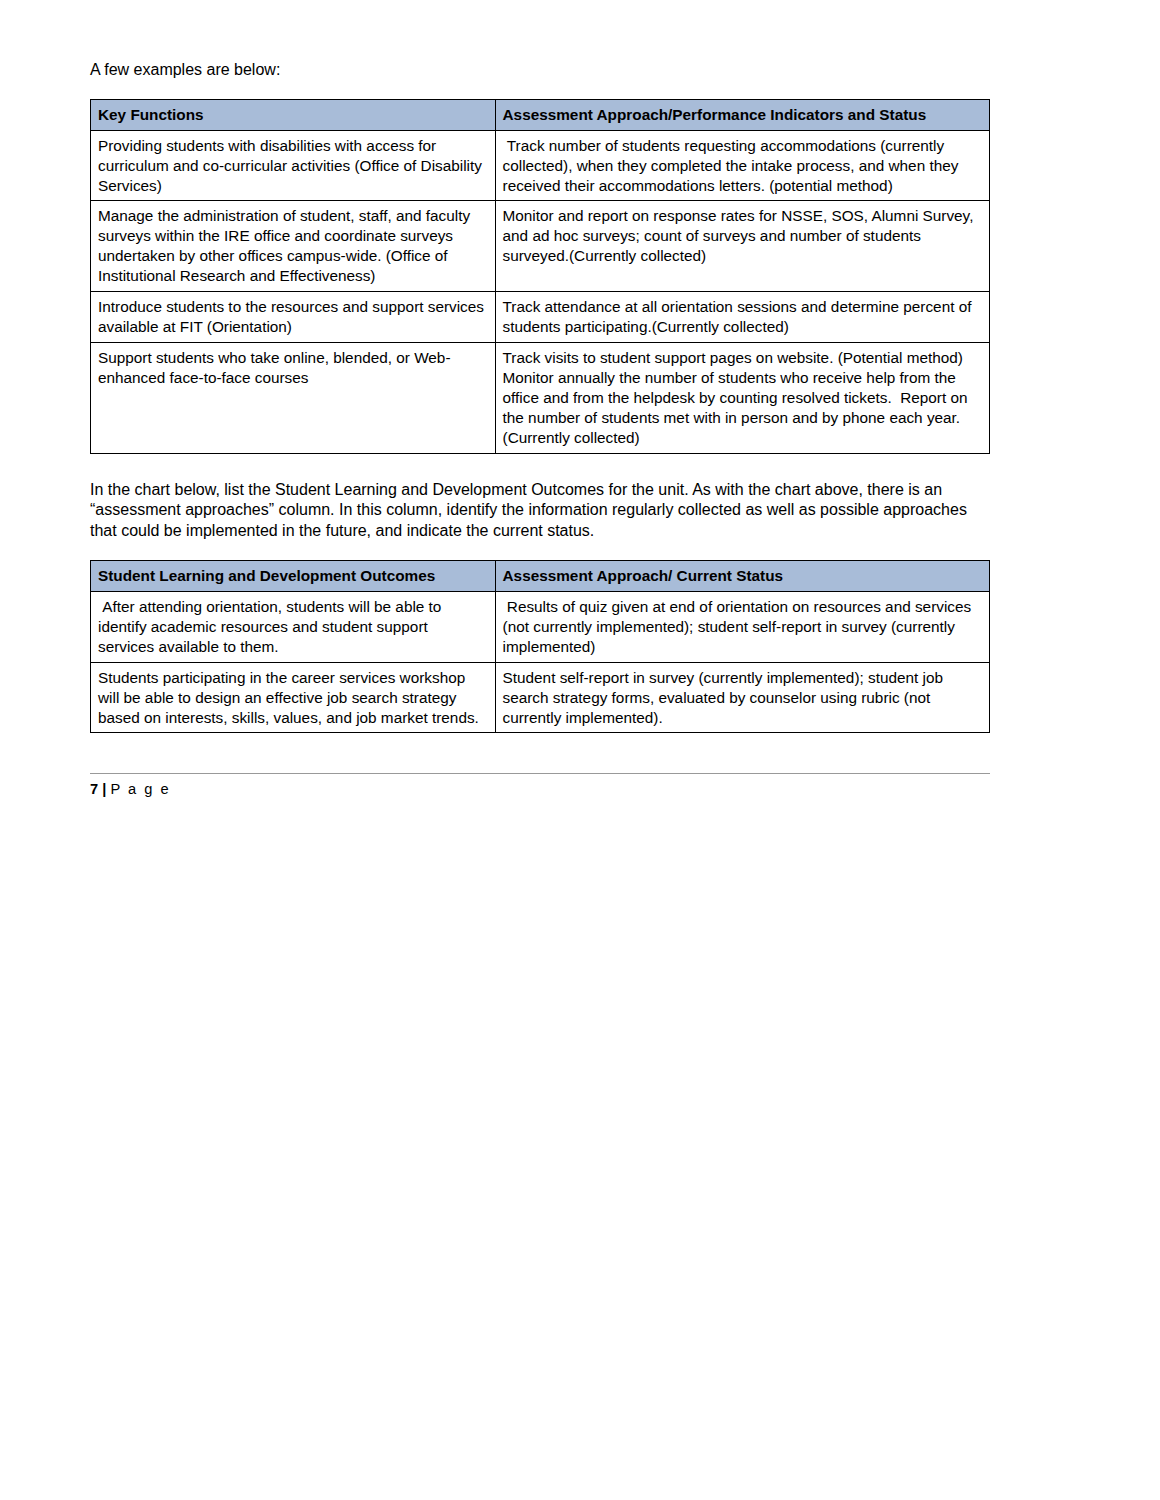A few examples are below:
| Key Functions | Assessment Approach/Performance Indicators and Status |
| --- | --- |
| Providing students with disabilities with access for curriculum and co-curricular activities (Office of Disability Services) | Track number of students requesting accommodations (currently collected), when they completed the intake process, and when they received their accommodations letters. (potential method) |
| Manage the administration of student, staff, and faculty surveys within the IRE office and coordinate surveys undertaken by other offices campus-wide. (Office of Institutional Research and Effectiveness) | Monitor and report on response rates for NSSE, SOS, Alumni Survey, and ad hoc surveys; count of surveys and number of students surveyed.(Currently collected) |
| Introduce students to the resources and support services available at FIT (Orientation) | Track attendance at all orientation sessions and determine percent of students participating.(Currently collected) |
| Support students who take online, blended, or Web-enhanced face-to-face courses | Track visits to student support pages on website. (Potential method) Monitor annually the number of students who receive help from the office and from the helpdesk by counting resolved tickets. Report on the number of students met with in person and by phone each year. (Currently collected) |
In the chart below, list the Student Learning and Development Outcomes for the unit. As with the chart above, there is an “assessment approaches” column. In this column, identify the information regularly collected as well as possible approaches that could be implemented in the future, and indicate the current status.
| Student Learning and Development Outcomes | Assessment Approach/ Current Status |
| --- | --- |
| After attending orientation, students will be able to identify academic resources and student support services available to them. | Results of quiz given at end of orientation on resources and services (not currently implemented); student self-report in survey (currently implemented) |
| Students participating in the career services workshop will be able to design an effective job search strategy based on interests, skills, values, and job market trends. | Student self-report in survey (currently implemented); student job search strategy forms, evaluated by counselor using rubric (not currently implemented). |
7 | P a g e